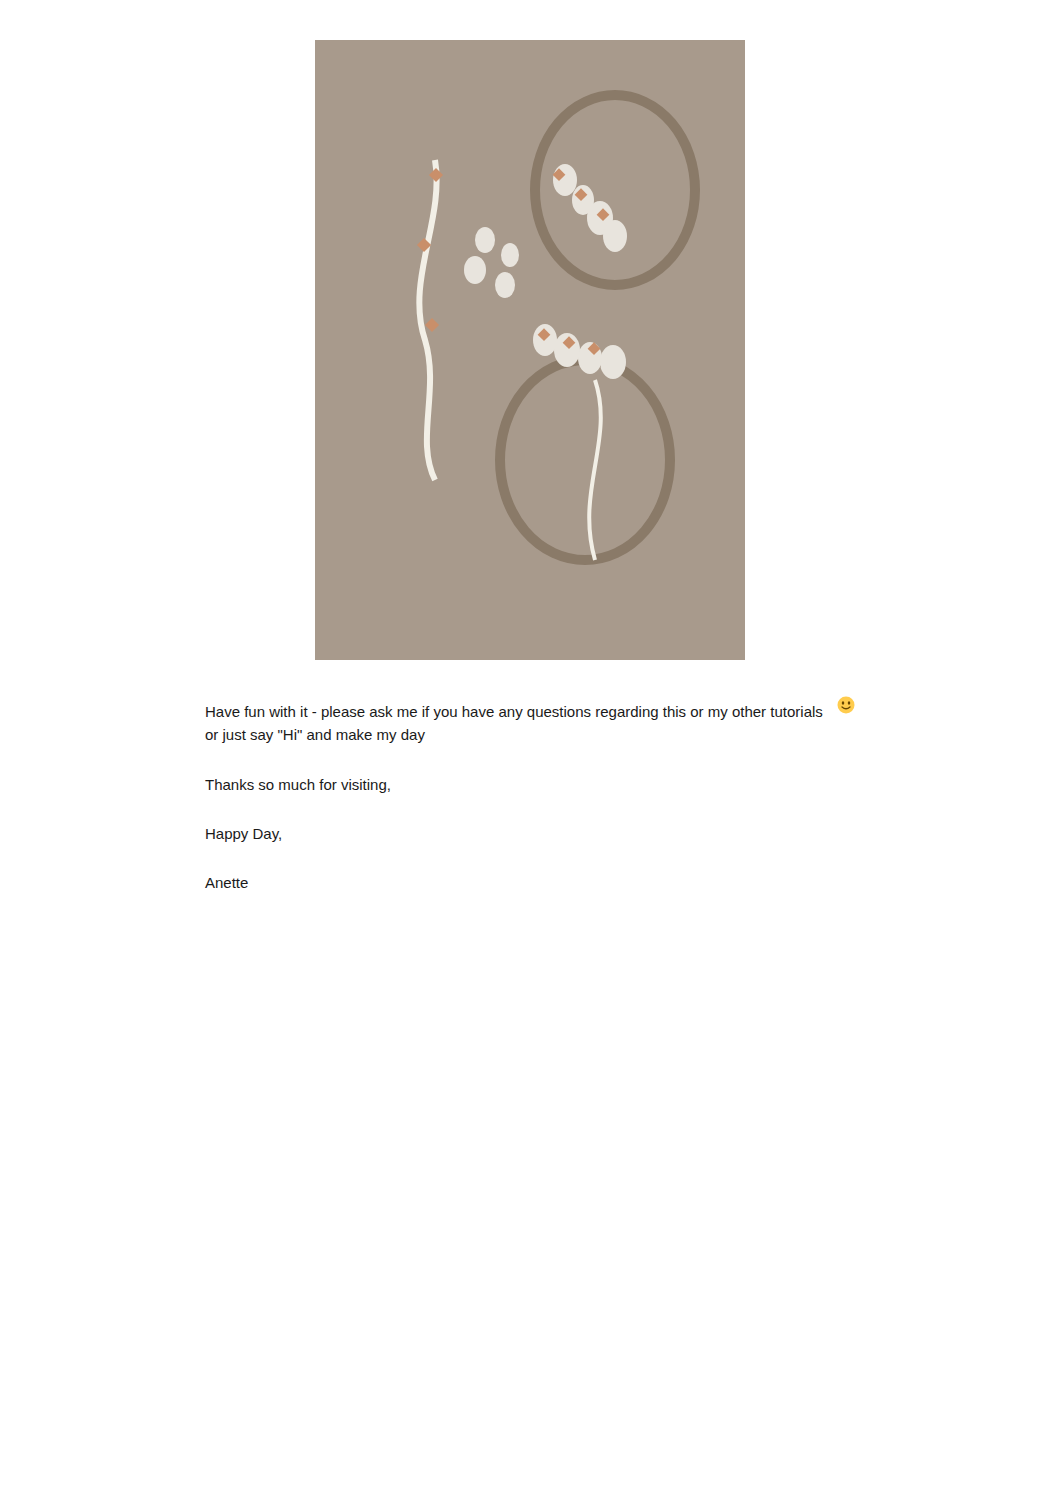Have fun with it - please ask me if you have any questions regarding this or my other tutorials or just say "Hi" and make my day
Thanks so much for visiting,
Happy Day,
Anette